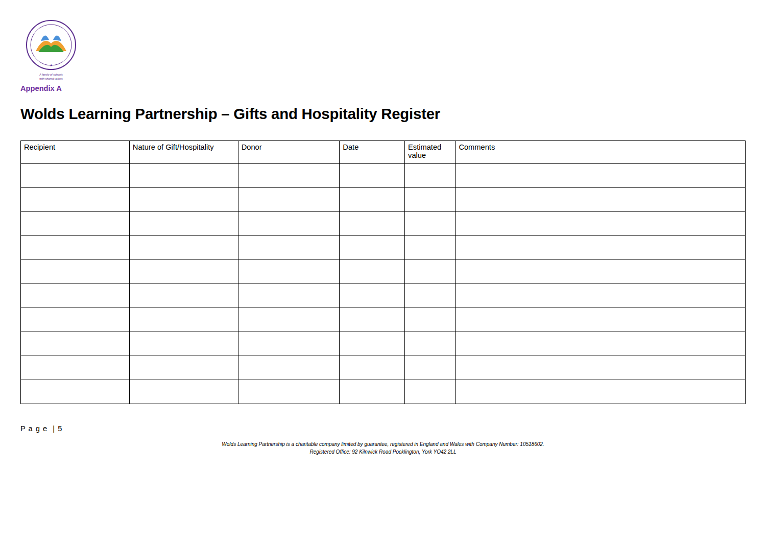★ A family of schools with shared values
Appendix A
Wolds Learning Partnership – Gifts and Hospitality Register
| Recipient | Nature of Gift/Hospitality | Donor | Date | Estimated value | Comments |
| --- | --- | --- | --- | --- | --- |
P a g e | 5
Wolds Learning Partnership is a charitable company limited by guarantee, registered in England and Wales with Company Number: 10518602.
Registered Office: 92 Kilnwick Road Pocklington, York YO42 2LL